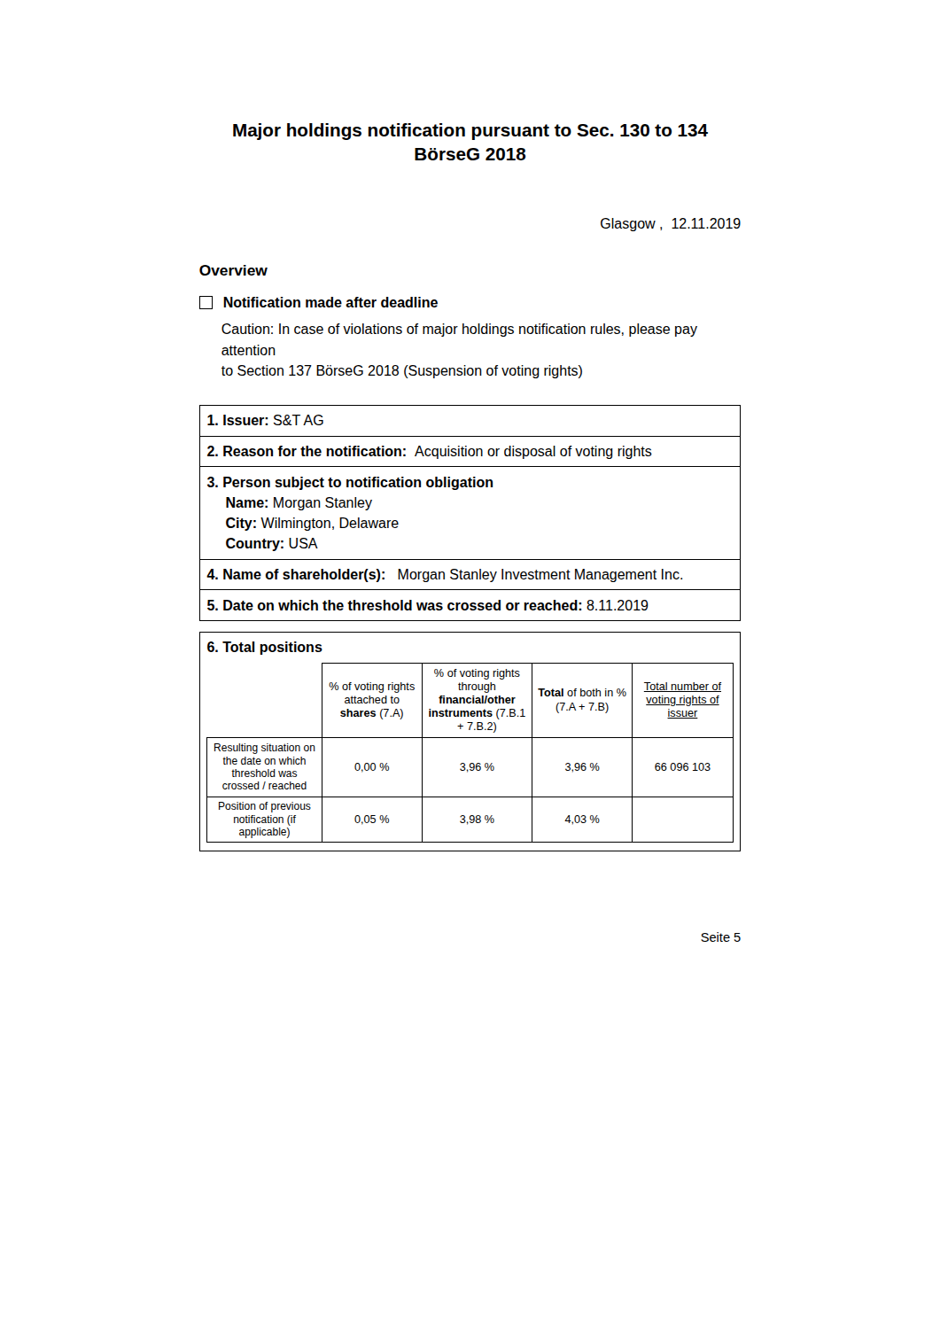Major holdings notification pursuant to Sec. 130 to 134 BörseG 2018
Glasgow , 12.11.2019
Overview
Notification made after deadline
Caution: In case of violations of major holdings notification rules, please pay attention
to Section 137 BörseG 2018 (Suspension of voting rights)
| 1. Issuer: S&T AG |
| 2. Reason for the notification: Acquisition or disposal of voting rights |
| 3. Person subject to notification obligation Name: Morgan Stanley City: Wilmington, Delaware Country: USA |
| 4. Name of shareholder(s): Morgan Stanley Investment Management Inc. |
| 5. Date on which the threshold was crossed or reached: 8.11.2019 |
6. Total positions
| | % of voting rights attached to shares (7.A) | % of voting rights through financial/other instruments (7.B.1 + 7.B.2) | Total of both in % (7.A + 7.B) | Total number of voting rights of issuer |
| --- | --- | --- | --- | --- |
| Resulting situation on the date on which threshold was crossed / reached | 0,00 % | 3,96 % | 3,96 % | 66 096 103 |
| Position of previous notification (if applicable) | 0,05 % | 3,98 % | 4,03 % | |
Seite 5